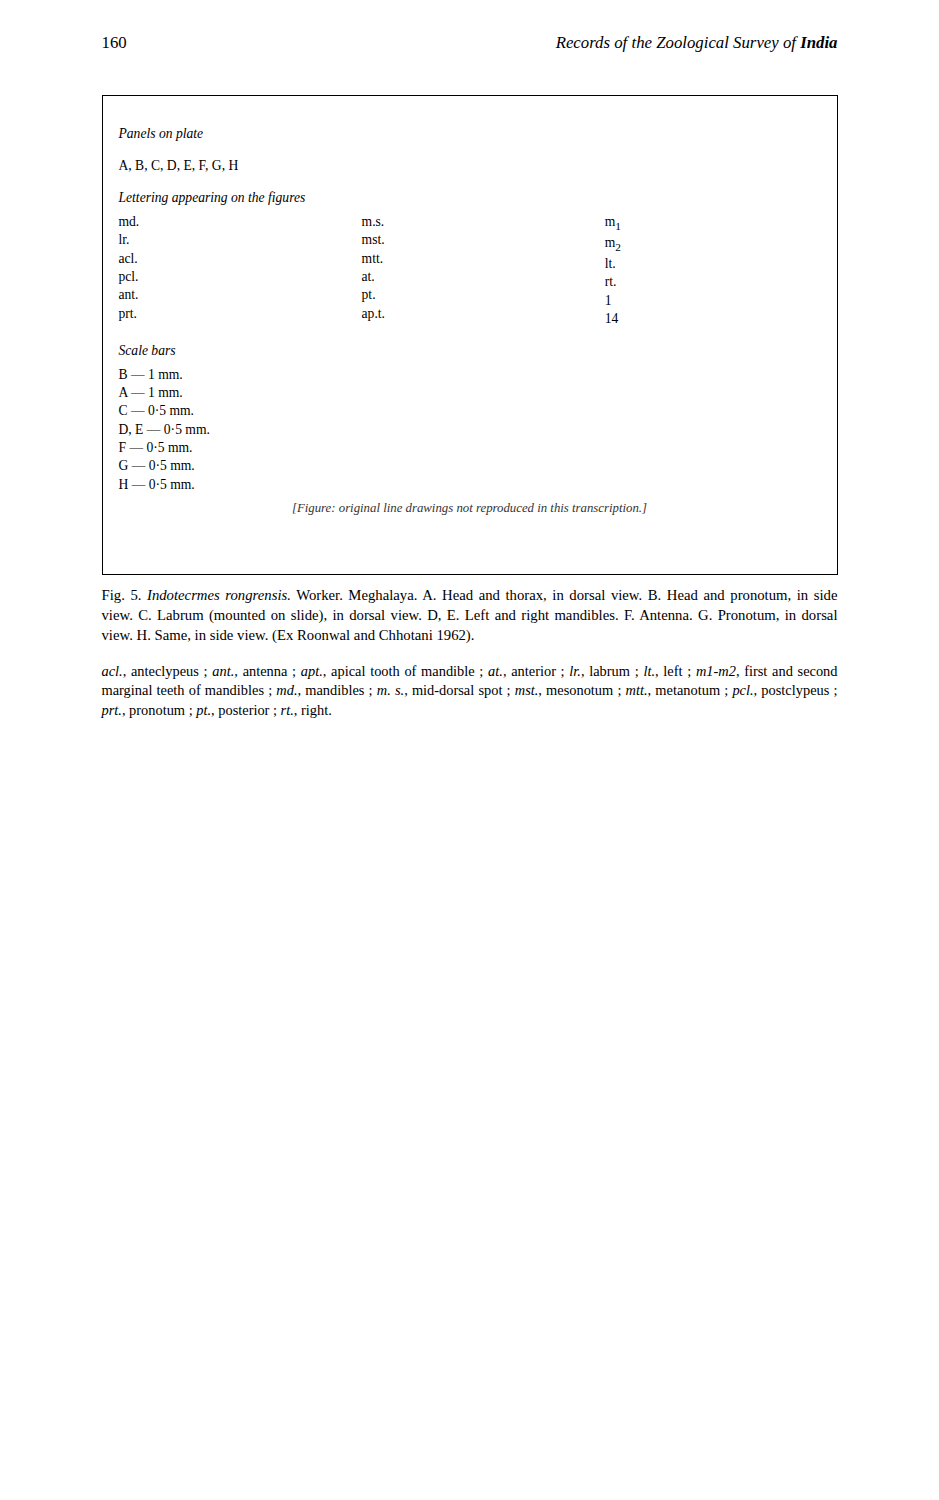160
Records of the Zoological Survey of India
Panels on plate
A, B, C, D, E, F, G, H
Lettering appearing on the figures
md.
lr.
acl.
pcl.
ant.
prt.
m.s.
mst.
mtt.
at.
pt.
ap.t.
m1
m2
lt.
rt.
1
14
Scale bars
B — 1 mm.
A — 1 mm.
C — 0·5 mm.
D, E — 0·5 mm.
F — 0·5 mm.
G — 0·5 mm.
H — 0·5 mm.
[Figure: original line drawings not reproduced in this transcription.]
Fig. 5. Indotecrmes rongrensis. Worker. Meghalaya. A. Head and thorax, in dorsal view. B. Head and pronotum, in side view. C. Labrum (mounted on slide), in dorsal view. D, E. Left and right mandibles. F. Antenna. G. Pronotum, in dorsal view. H. Same, in side view. (Ex Roonwal and Chhotani 1962).
acl., anteclypeus ; ant., antenna ; apt., apical tooth of mandible ; at., anterior ; lr., labrum ; lt., left ; m1-m2, first and second marginal teeth of mandibles ; md., mandibles ; m. s., mid-dorsal spot ; mst., mesonotum ; mtt., metanotum ; pcl., postclypeus ; prt., pronotum ; pt., posterior ; rt., right.